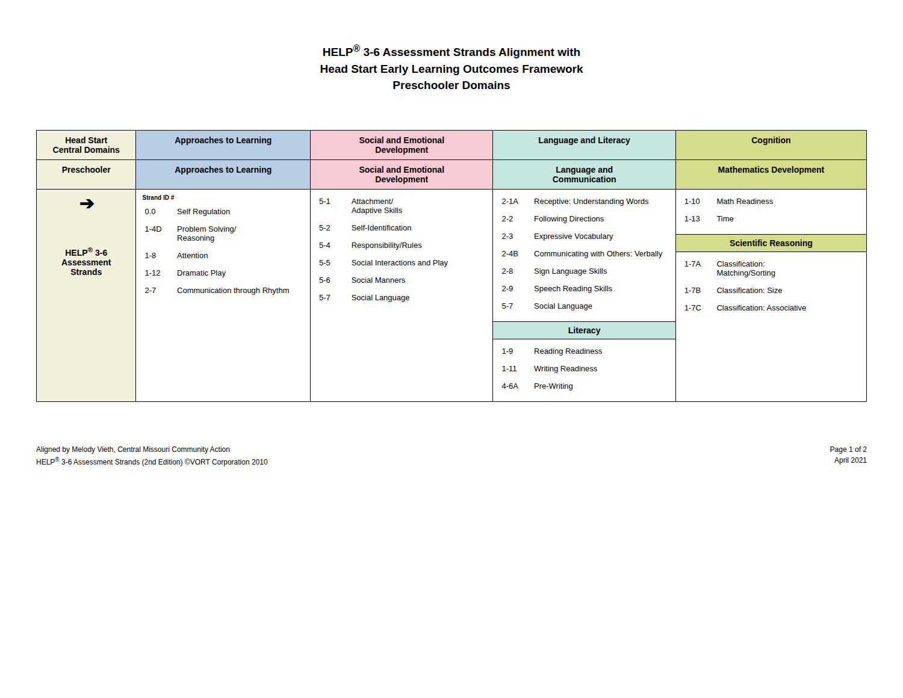HELP® 3-6 Assessment Strands Alignment with
Head Start Early Learning Outcomes Framework
Preschooler Domains
| Head Start Central Domains | Approaches to Learning | Social and Emotional Development | Language and Literacy | Cognition |
| Preschooler | Approaches to Learning | Social and Emotional Development | Language and Communication | Mathematics Development |
| ➔ HELP ® 3-6 Assessment Strands | Strand ID # / 0.0 / Self Regulation / / 1-4D / Problem Solving/ Reasoning / / 1-8 / Attention / / 1-12 / Dramatic Play / / 2-7 / Communication through Rhythm / | / 5-1 / Attachment/ Adaptive Skills / / 5-2 / Self-Identification / / 5-4 / Responsibility/Rules / / 5-5 / Social Interactions and Play / / 5-6 / Social Manners / / 5-7 / Social Language / | / 2-1A / Receptive: Understanding Words / / 2-2 / Following Directions / / 2-3 / Expressive Vocabulary / / 2-4B / Communicating with Others: Verbally / / 2-8 / Sign Language Skills / / 2-9 / Speech Reading Skills / / 5-7 / Social Language / Literacy / 1-9 / Reading Readiness / / 1-11 / Writing Readiness / / 4-6A / Pre-Writing / | / 1-10 / Math Readiness / / 1-13 / Time / Scientific Reasoning / 1-7A / Classification: Matching/Sorting / / 1-7B / Classification: Size / / 1-7C / Classification: Associative / |
Aligned by Melody Vieth, Central Missouri Community Action
HELP® 3-6 Assessment Strands (2nd Edition) ©VORT Corporation 2010
Page 1 of 2
April 2021